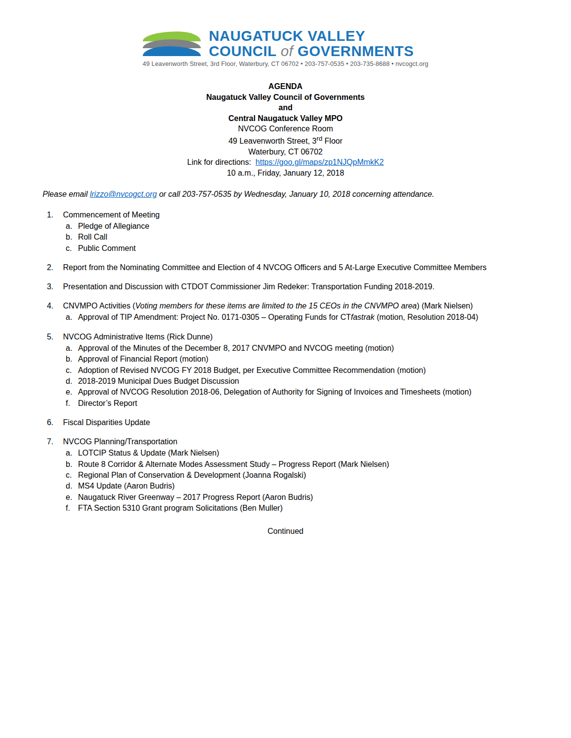NAUGATUCK VALLEY
COUNCIL of GOVERNMENTS
49 Leavenworth Street, 3rd Floor, Waterbury, CT 06702 • 203-757-0535 • 203-735-8688 • nvcogct.org
AGENDA
Naugatuck Valley Council of Governments
and
Central Naugatuck Valley MPO
NVCOG Conference Room
49 Leavenworth Street, 3rd Floor
Waterbury, CT 06702
Link for directions: https://goo.gl/maps/zp1NJQpMmkK2
10 a.m., Friday, January 12, 2018
Please email lrizzo@nvcogct.org or call 203-757-0535 by Wednesday, January 10, 2018 concerning attendance.
Commencement of Meeting
Pledge of Allegiance
Roll Call
Public Comment
Report from the Nominating Committee and Election of 4 NVCOG Officers and 5 At-Large Executive Committee Members
Presentation and Discussion with CTDOT Commissioner Jim Redeker: Transportation Funding 2018-2019.
CNVMPO Activities (Voting members for these items are limited to the 15 CEOs in the CNVMPO area) (Mark Nielsen)
Approval of TIP Amendment: Project No. 0171-0305 – Operating Funds for CTfastrak (motion, Resolution 2018-04)
NVCOG Administrative Items (Rick Dunne)
Approval of the Minutes of the December 8, 2017 CNVMPO and NVCOG meeting (motion)
Approval of Financial Report (motion)
Adoption of Revised NVCOG FY 2018 Budget, per Executive Committee Recommendation (motion)
2018-2019 Municipal Dues Budget Discussion
Approval of NVCOG Resolution 2018-06, Delegation of Authority for Signing of Invoices and Timesheets (motion)
Director’s Report
Fiscal Disparities Update
NVCOG Planning/Transportation
LOTCIP Status & Update (Mark Nielsen)
Route 8 Corridor & Alternate Modes Assessment Study – Progress Report (Mark Nielsen)
Regional Plan of Conservation & Development (Joanna Rogalski)
MS4 Update (Aaron Budris)
Naugatuck River Greenway – 2017 Progress Report (Aaron Budris)
FTA Section 5310 Grant program Solicitations (Ben Muller)
Continued